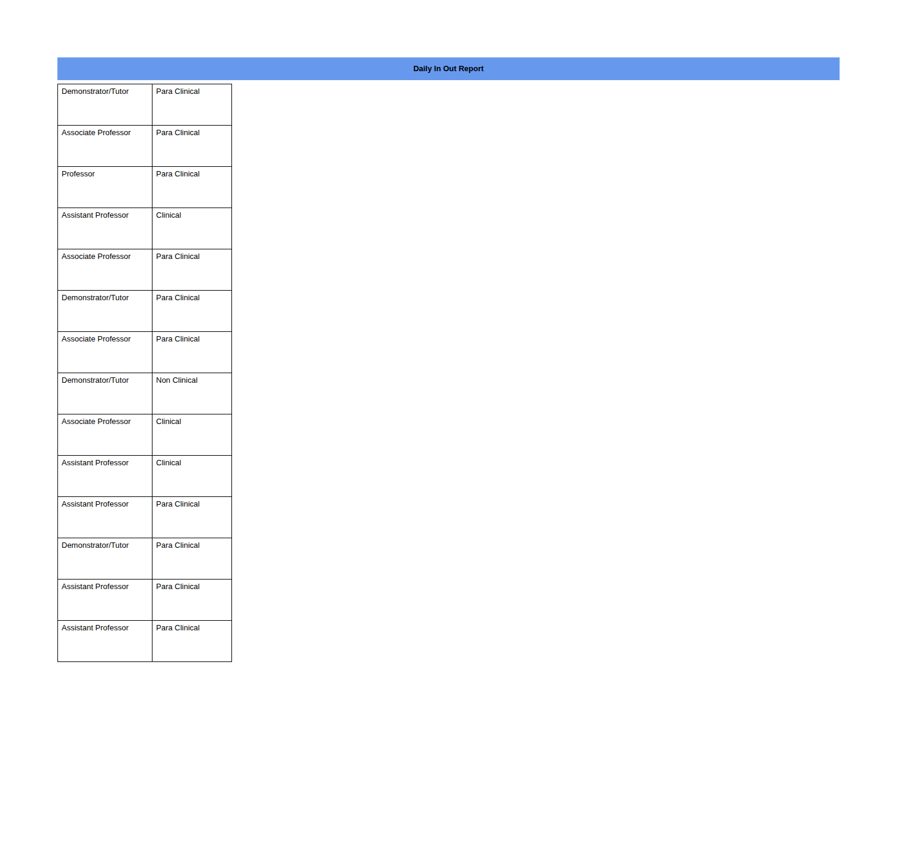Daily In Out Report
| Demonstrator/Tutor | Para Clinical |
| Associate Professor | Para Clinical |
| Professor | Para Clinical |
| Assistant Professor | Clinical |
| Associate Professor | Para Clinical |
| Demonstrator/Tutor | Para Clinical |
| Associate Professor | Para Clinical |
| Demonstrator/Tutor | Non Clinical |
| Associate Professor | Clinical |
| Assistant Professor | Clinical |
| Assistant Professor | Para Clinical |
| Demonstrator/Tutor | Para Clinical |
| Assistant Professor | Para Clinical |
| Assistant Professor | Para Clinical |